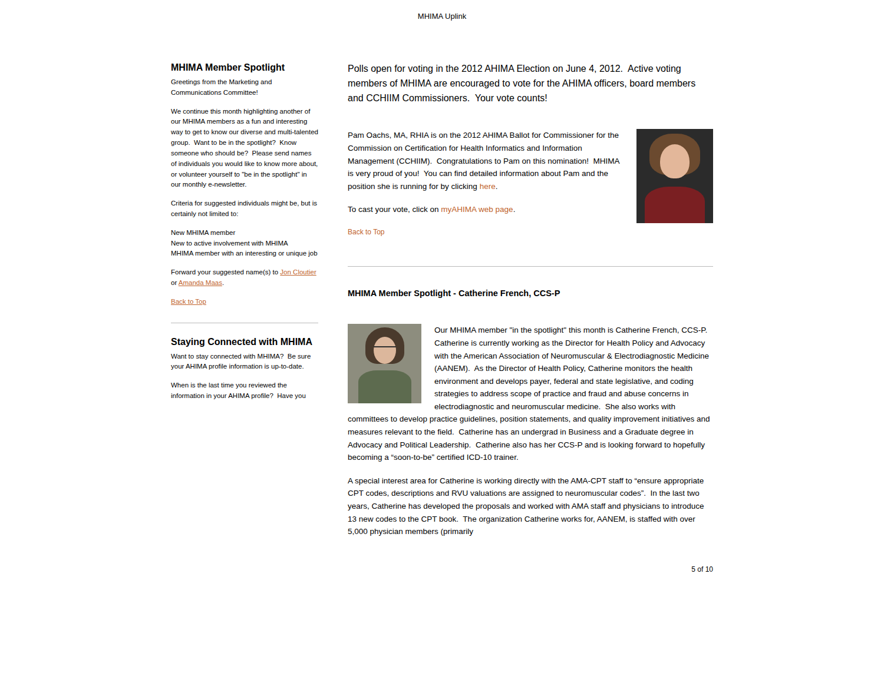MHIMA Uplink
MHIMA Member Spotlight
Greetings from the Marketing and Communications Committee!
We continue this month highlighting another of our MHIMA members as a fun and interesting way to get to know our diverse and multi-talented group. Want to be in the spotlight? Know someone who should be? Please send names of individuals you would like to know more about, or volunteer yourself to "be in the spotlight" in our monthly e-newsletter.
Criteria for suggested individuals might be, but is certainly not limited to:
New MHIMA member
New to active involvement with MHIMA
MHIMA member with an interesting or unique job
Forward your suggested name(s) to Jon Cloutier or Amanda Maas.
Back to Top
Staying Connected with MHIMA
Want to stay connected with MHIMA? Be sure your AHIMA profile information is up-to-date.
When is the last time you reviewed the information in your AHIMA profile? Have you
Polls open for voting in the 2012 AHIMA Election on June 4, 2012. Active voting members of MHIMA are encouraged to vote for the AHIMA officers, board members and CCHIIM Commissioners. Your vote counts!
Pam Oachs, MA, RHIA is on the 2012 AHIMA Ballot for Commissioner for the Commission on Certification for Health Informatics and Information Management (CCHIIM). Congratulations to Pam on this nomination! MHIMA is very proud of you! You can find detailed information about Pam and the position she is running for by clicking here.
To cast your vote, click on myAHIMA web page.
Back to Top
MHIMA Member Spotlight - Catherine French, CCS-P
Our MHIMA member "in the spotlight" this month is Catherine French, CCS-P. Catherine is currently working as the Director for Health Policy and Advocacy with the American Association of Neuromuscular & Electrodiagnostic Medicine (AANEM). As the Director of Health Policy, Catherine monitors the health environment and develops payer, federal and state legislative, and coding strategies to address scope of practice and fraud and abuse concerns in electrodiagnostic and neuromuscular medicine. She also works with committees to develop practice guidelines, position statements, and quality improvement initiatives and measures relevant to the field. Catherine has an undergrad in Business and a Graduate degree in Advocacy and Political Leadership. Catherine also has her CCS-P and is looking forward to hopefully becoming a “soon-to-be” certified ICD-10 trainer.
A special interest area for Catherine is working directly with the AMA-CPT staff to “ensure appropriate CPT codes, descriptions and RVU valuations are assigned to neuromuscular codes”. In the last two years, Catherine has developed the proposals and worked with AMA staff and physicians to introduce 13 new codes to the CPT book. The organization Catherine works for, AANEM, is staffed with over 5,000 physician members (primarily
5 of 10